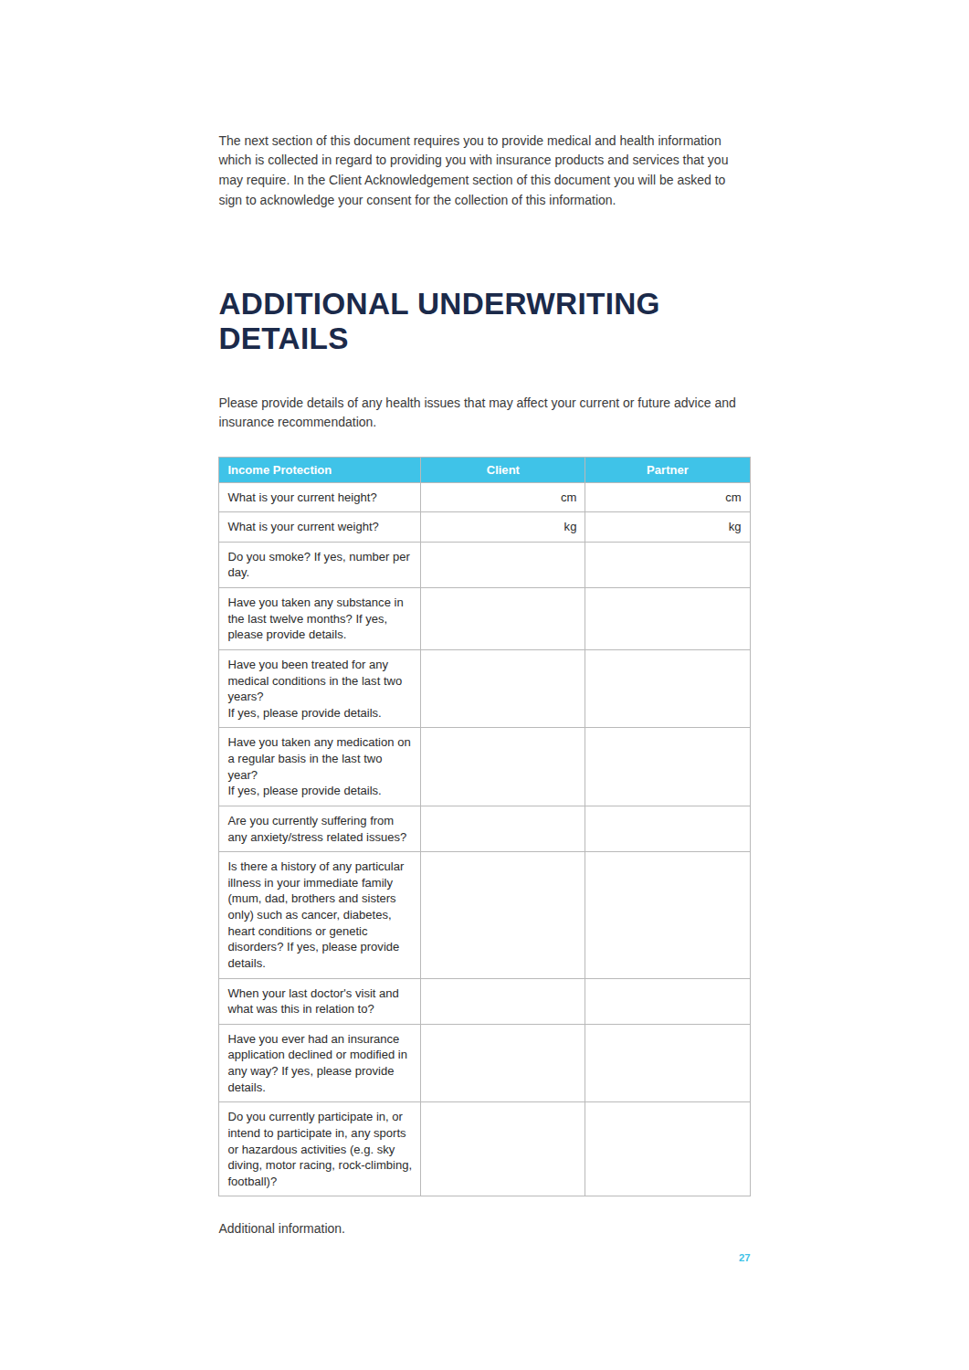The next section of this document requires you to provide medical and health information which is collected in regard to providing you with insurance products and services that you may require. In the Client Acknowledgement section of this document you will be asked to sign to acknowledge your consent for the collection of this information.
Additional Underwriting Details
Please provide details of any health issues that may affect your current or future advice and insurance recommendation.
| Income Protection | Client | Partner |
| --- | --- | --- |
| What is your current height? | cm | cm |
| What is your current weight? | kg | kg |
| Do you smoke? If yes, number per day. | | |
| Have you taken any substance in the last twelve months? If yes, please provide details. | | |
| Have you been treated for any medical conditions in the last two years? If yes, please provide details. | | |
| Have you taken any medication on a regular basis in the last two year? If yes, please provide details. | | |
| Are you currently suffering from any anxiety/stress related issues? | | |
| Is there a history of any particular illness in your immediate family (mum, dad, brothers and sisters only) such as cancer, diabetes, heart conditions or genetic disorders? If yes, please provide details. | | |
| When your last doctor's visit and what was this in relation to? | | |
| Have you ever had an insurance application declined or modified in any way? If yes, please provide details. | | |
| Do you currently participate in, or intend to participate in, any sports or hazardous activities (e.g. sky diving, motor racing, rock-climbing, football)? | | |
Additional information.
27